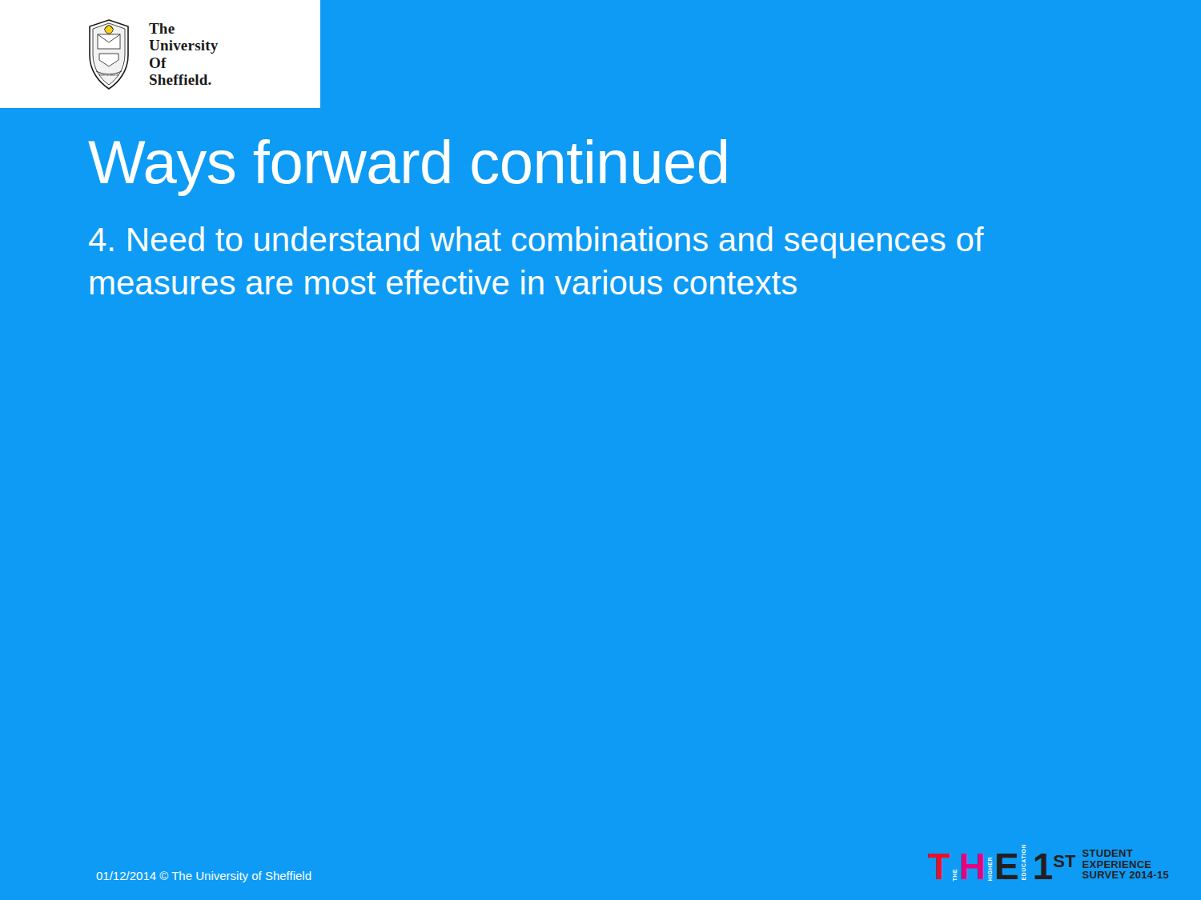DISCE DOCE
The
University
Of
Sheffield.
Ways forward continued
4. Need to understand what combinations and sequences of measures are most effective in various contexts
01/12/2014 © The University of Sheffield
T THE H HIGHER E EDUCATION
1 ST
STUDENT
EXPERIENCE
SURVEY 2014-15